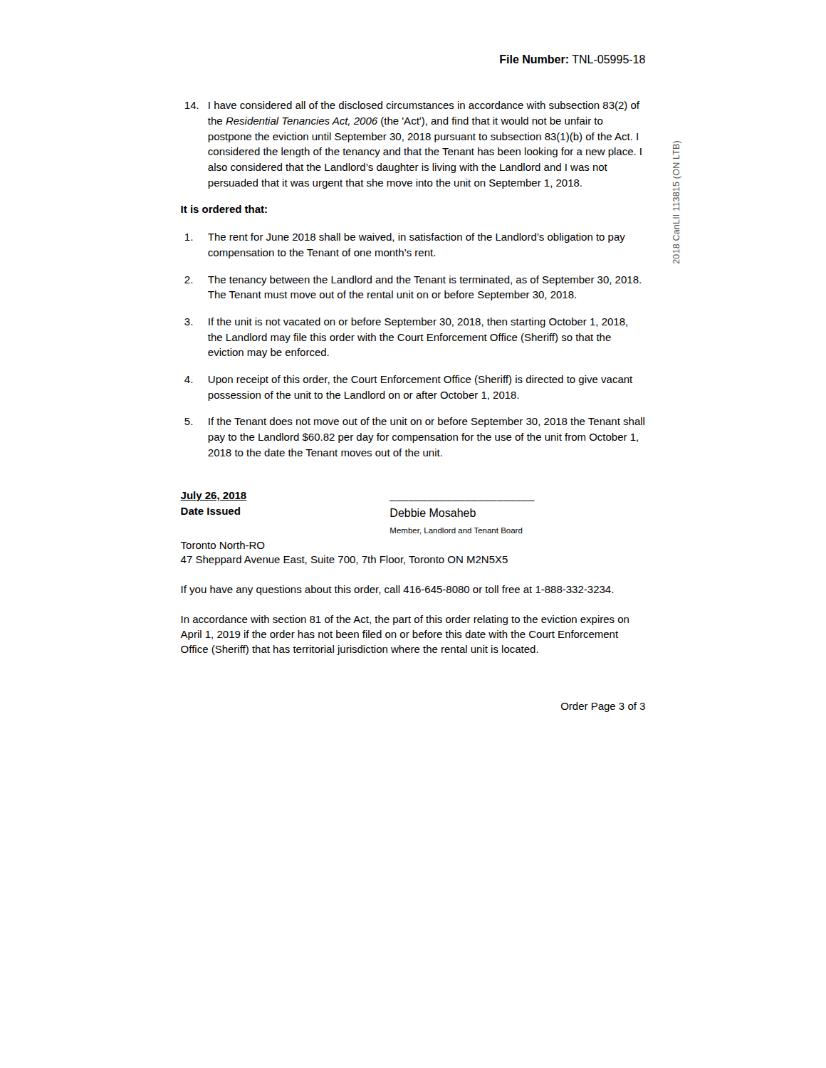File Number: TNL-05995-18
2018 CanLII 113815 (ON LTB)
14. I have considered all of the disclosed circumstances in accordance with subsection 83(2) of the Residential Tenancies Act, 2006 (the 'Act'), and find that it would not be unfair to postpone the eviction until September 30, 2018 pursuant to subsection 83(1)(b) of the Act. I considered the length of the tenancy and that the Tenant has been looking for a new place. I also considered that the Landlord’s daughter is living with the Landlord and I was not persuaded that it was urgent that she move into the unit on September 1, 2018.
It is ordered that:
1. The rent for June 2018 shall be waived, in satisfaction of the Landlord’s obligation to pay compensation to the Tenant of one month’s rent.
2. The tenancy between the Landlord and the Tenant is terminated, as of September 30, 2018. The Tenant must move out of the rental unit on or before September 30, 2018.
3. If the unit is not vacated on or before September 30, 2018, then starting October 1, 2018, the Landlord may file this order with the Court Enforcement Office (Sheriff) so that the eviction may be enforced.
4. Upon receipt of this order, the Court Enforcement Office (Sheriff) is directed to give vacant possession of the unit to the Landlord on or after October 1, 2018.
5. If the Tenant does not move out of the unit on or before September 30, 2018 the Tenant shall pay to the Landlord $60.82 per day for compensation for the use of the unit from October 1, 2018 to the date the Tenant moves out of the unit.
| July 26, 2018 Date Issued | _______________________ Debbie Mosaheb Member, Landlord and Tenant Board |
Toronto North-RO
47 Sheppard Avenue East, Suite 700, 7th Floor, Toronto ON M2N5X5
If you have any questions about this order, call 416-645-8080 or toll free at 1-888-332-3234.
In accordance with section 81 of the Act, the part of this order relating to the eviction expires on April 1, 2019 if the order has not been filed on or before this date with the Court Enforcement Office (Sheriff) that has territorial jurisdiction where the rental unit is located.
Order Page 3 of 3